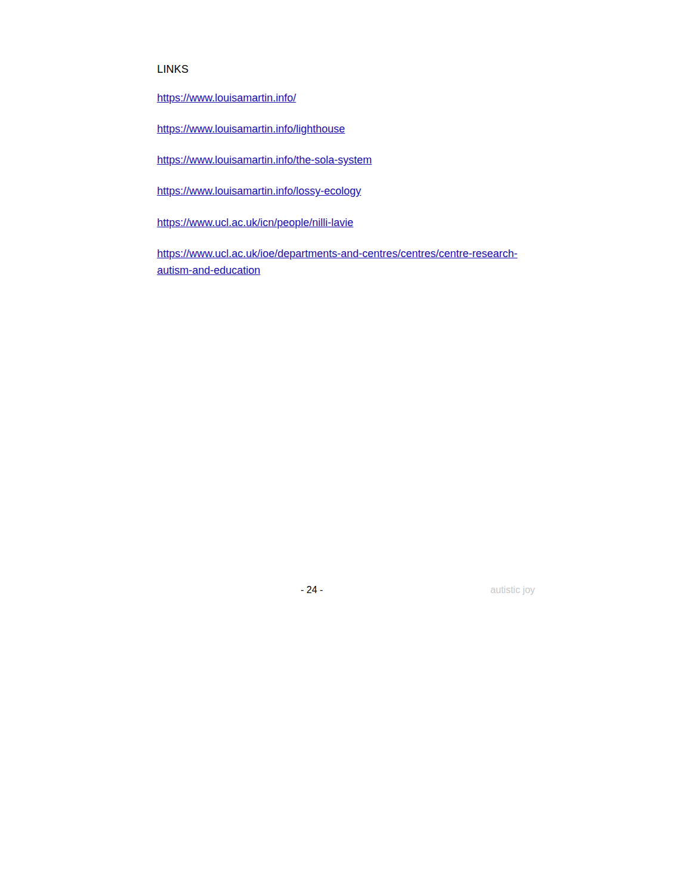LINKS
https://www.louisamartin.info/
https://www.louisamartin.info/lighthouse
https://www.louisamartin.info/the-sola-system
https://www.louisamartin.info/lossy-ecology
https://www.ucl.ac.uk/icn/people/nilli-lavie
https://www.ucl.ac.uk/ioe/departments-and-centres/centres/centre-research-autism-and-education
- 24 - autistic joy